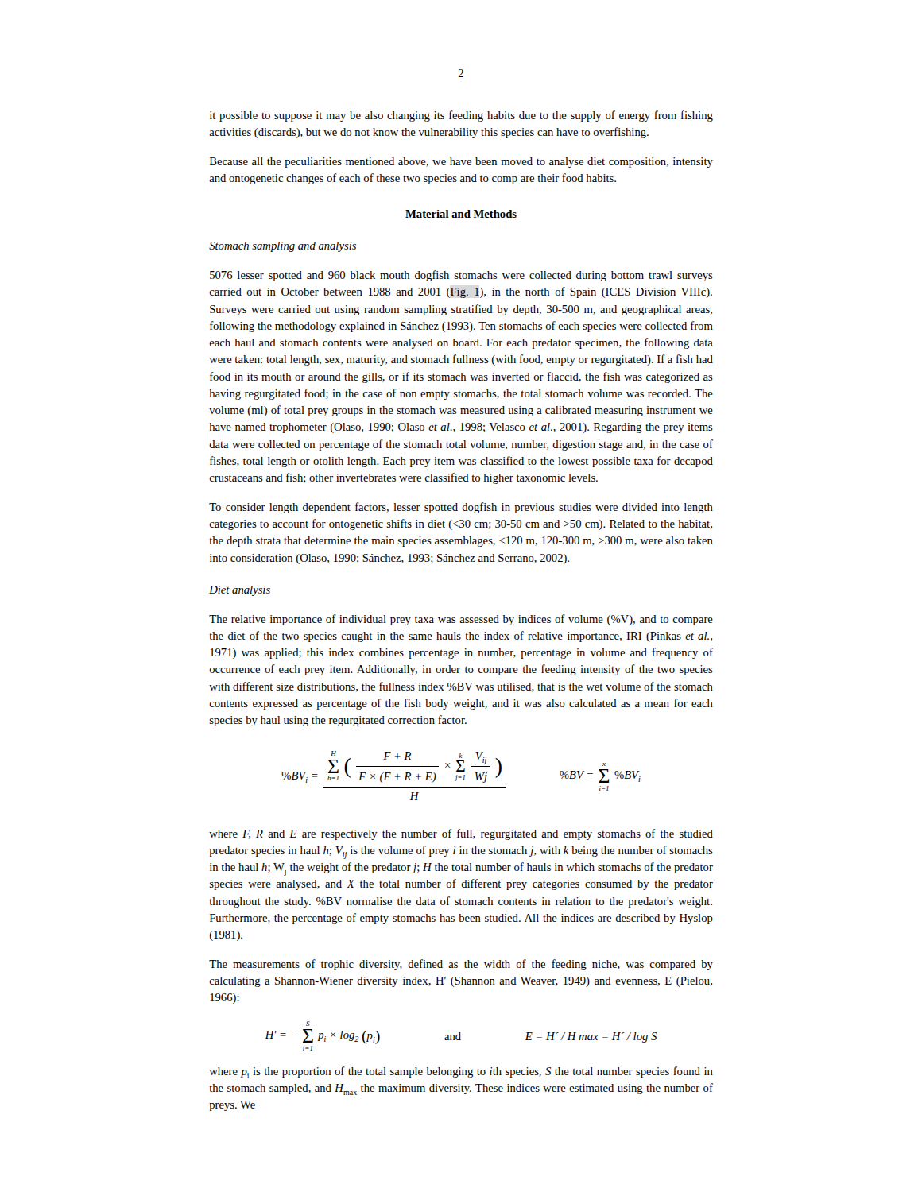2
it possible to suppose it may be also changing its feeding habits due to the supply of energy from fishing activities (discards), but we do not know the vulnerability this species can have to overfishing.
Because all the peculiarities mentioned above, we have been moved to analyse diet composition, intensity and ontogenetic changes of each of these two species and to comp are their food habits.
Material and Methods
Stomach sampling and analysis
5076 lesser spotted and 960 black mouth dogfish stomachs were collected during bottom trawl surveys carried out in October between 1988 and 2001 (Fig. 1), in the north of Spain (ICES Division VIIIc). Surveys were carried out using random sampling stratified by depth, 30-500 m, and geographical areas, following the methodology explained in Sánchez (1993). Ten stomachs of each species were collected from each haul and stomach contents were analysed on board. For each predator specimen, the following data were taken: total length, sex, maturity, and stomach fullness (with food, empty or regurgitated). If a fish had food in its mouth or around the gills, or if its stomach was inverted or flaccid, the fish was categorized as having regurgitated food; in the case of non empty stomachs, the total stomach volume was recorded. The volume (ml) of total prey groups in the stomach was measured using a calibrated measuring instrument we have named trophometer (Olaso, 1990; Olaso et al., 1998; Velasco et al., 2001). Regarding the prey items data were collected on percentage of the stomach total volume, number, digestion stage and, in the case of fishes, total length or otolith length. Each prey item was classified to the lowest possible taxa for decapod crustaceans and fish; other invertebrates were classified to higher taxonomic levels.
To consider length dependent factors, lesser spotted dogfish in previous studies were divided into length categories to account for ontogenetic shifts in diet (<30 cm; 30-50 cm and >50 cm). Related to the habitat, the depth strata that determine the main species assemblages, <120 m, 120-300 m, >300 m, were also taken into consideration (Olaso, 1990; Sánchez, 1993; Sánchez and Serrano, 2002).
Diet analysis
The relative importance of individual prey taxa was assessed by indices of volume (%V), and to compare the diet of the two species caught in the same hauls the index of relative importance, IRI (Pinkas et al., 1971) was applied; this index combines percentage in number, percentage in volume and frequency of occurrence of each prey item. Additionally, in order to compare the feeding intensity of the two species with different size distributions, the fullness index %BV was utilised, that is the wet volume of the stomach contents expressed as percentage of the fish body weight, and it was also calculated as a mean for each species by haul using the regurgitated correction factor.
% BVi = H Σ h=1 ( F + R F × (F + R + E) × k Σ j=1 Vij Wj ) H % BV = x Σ i=1 % BVi
where F, R and E are respectively the number of full, regurgitated and empty stomachs of the studied predator species in haul h; Vij is the volume of prey i in the stomach j, with k being the number of stomachs in the haul h; Wj the weight of the predator j; H the total number of hauls in which stomachs of the predator species were analysed, and X the total number of different prey categories consumed by the predator throughout the study. %BV normalise the data of stomach contents in relation to the predator's weight. Furthermore, the percentage of empty stomachs has been studied. All the indices are described by Hyslop (1981).
The measurements of trophic diversity, defined as the width of the feeding niche, was compared by calculating a Shannon-Wiener diversity index, H' (Shannon and Weaver, 1949) and evenness, E (Pielou, 1966):
H' = − S Σ i=1 pi × log2 (pi) and E = H´ / H max = H´ / log S
where pi is the proportion of the total sample belonging to ith species, S the total number species found in the stomach sampled, and Hmax the maximum diversity. These indices were estimated using the number of preys. We